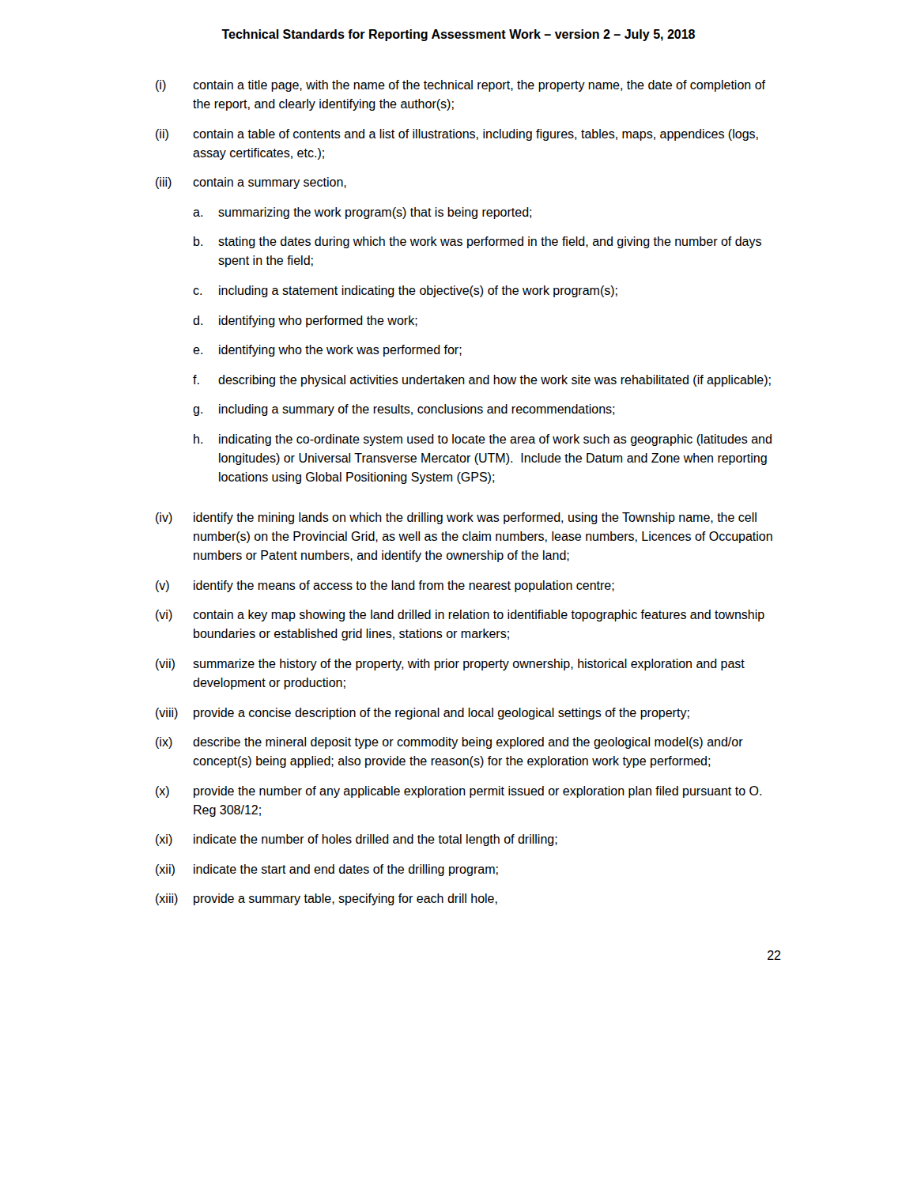Technical Standards for Reporting Assessment Work – version 2 – July 5, 2018
(i) contain a title page, with the name of the technical report, the property name, the date of completion of the report, and clearly identifying the author(s);
(ii) contain a table of contents and a list of illustrations, including figures, tables, maps, appendices (logs, assay certificates, etc.);
(iii) contain a summary section,
a. summarizing the work program(s) that is being reported;
b. stating the dates during which the work was performed in the field, and giving the number of days spent in the field;
c. including a statement indicating the objective(s) of the work program(s);
d. identifying who performed the work;
e. identifying who the work was performed for;
f. describing the physical activities undertaken and how the work site was rehabilitated (if applicable);
g. including a summary of the results, conclusions and recommendations;
h. indicating the co-ordinate system used to locate the area of work such as geographic (latitudes and longitudes) or Universal Transverse Mercator (UTM). Include the Datum and Zone when reporting locations using Global Positioning System (GPS);
(iv) identify the mining lands on which the drilling work was performed, using the Township name, the cell number(s) on the Provincial Grid, as well as the claim numbers, lease numbers, Licences of Occupation numbers or Patent numbers, and identify the ownership of the land;
(v) identify the means of access to the land from the nearest population centre;
(vi) contain a key map showing the land drilled in relation to identifiable topographic features and township boundaries or established grid lines, stations or markers;
(vii) summarize the history of the property, with prior property ownership, historical exploration and past development or production;
(viii) provide a concise description of the regional and local geological settings of the property;
(ix) describe the mineral deposit type or commodity being explored and the geological model(s) and/or concept(s) being applied; also provide the reason(s) for the exploration work type performed;
(x) provide the number of any applicable exploration permit issued or exploration plan filed pursuant to O. Reg 308/12;
(xi) indicate the number of holes drilled and the total length of drilling;
(xii) indicate the start and end dates of the drilling program;
(xiii) provide a summary table, specifying for each drill hole,
22